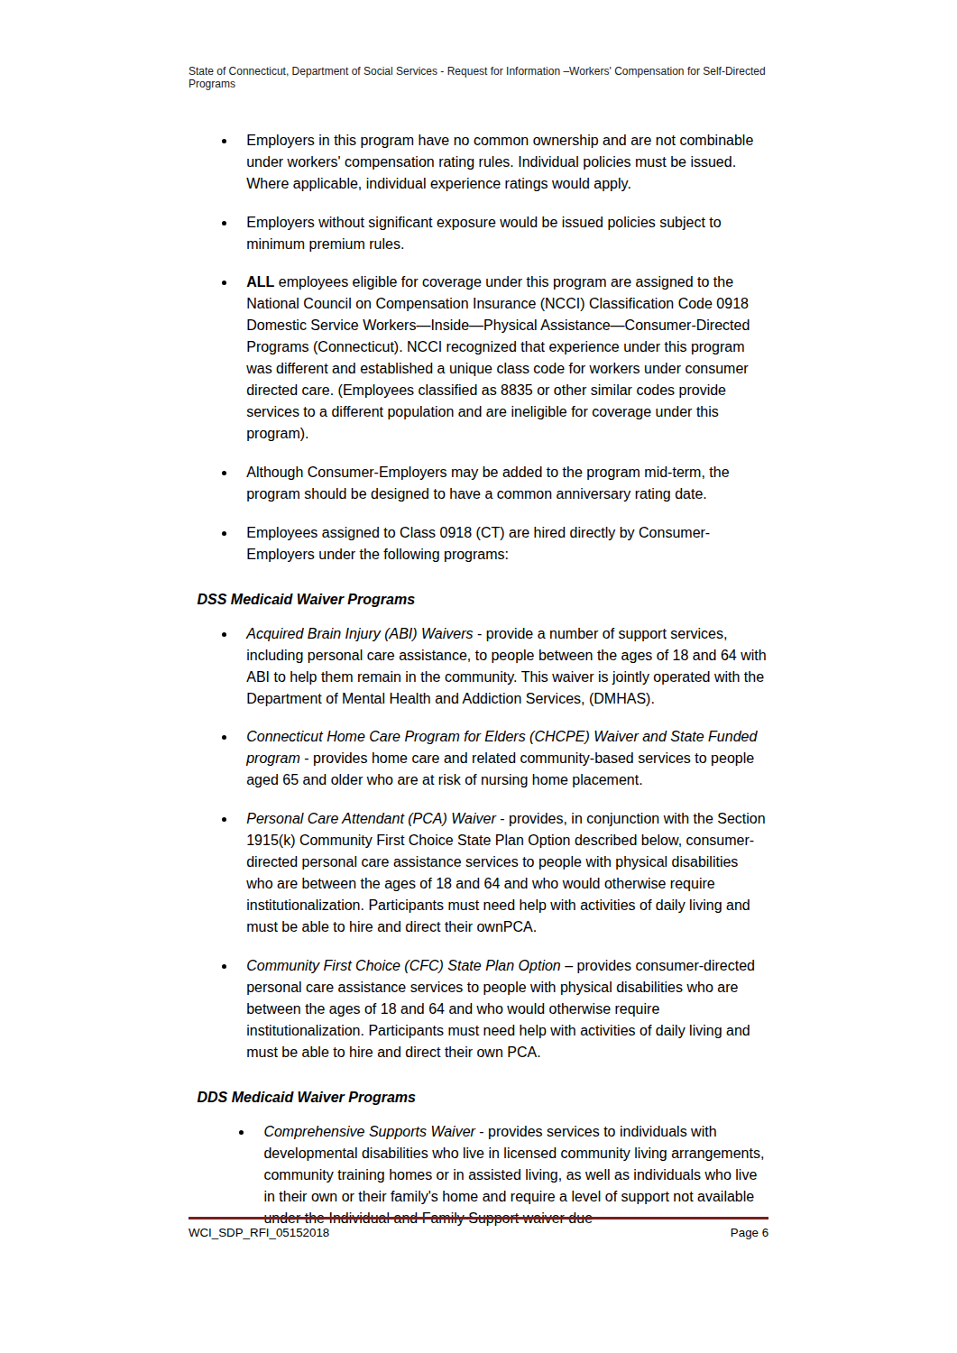State of Connecticut, Department of Social Services - Request for Information –Workers' Compensation for Self-Directed Programs
Employers in this program have no common ownership and are not combinable under workers' compensation rating rules. Individual policies must be issued. Where applicable, individual experience ratings would apply.
Employers without significant exposure would be issued policies subject to minimum premium rules.
ALL employees eligible for coverage under this program are assigned to the National Council on Compensation Insurance (NCCI) Classification Code 0918 Domestic Service Workers—Inside—Physical Assistance—Consumer-Directed Programs (Connecticut). NCCI recognized that experience under this program was different and established a unique class code for workers under consumer directed care. (Employees classified as 8835 or other similar codes provide services to a different population and are ineligible for coverage under this program).
Although Consumer-Employers may be added to the program mid-term, the program should be designed to have a common anniversary rating date.
Employees assigned to Class 0918 (CT) are hired directly by Consumer-Employers under the following programs:
DSS Medicaid Waiver Programs
Acquired Brain Injury (ABI) Waivers - provide a number of support services, including personal care assistance, to people between the ages of 18 and 64 with ABI to help them remain in the community. This waiver is jointly operated with the Department of Mental Health and Addiction Services, (DMHAS).
Connecticut Home Care Program for Elders (CHCPE) Waiver and State Funded program - provides home care and related community-based services to people aged 65 and older who are at risk of nursing home placement.
Personal Care Attendant (PCA) Waiver - provides, in conjunction with the Section 1915(k) Community First Choice State Plan Option described below, consumer-directed personal care assistance services to people with physical disabilities who are between the ages of 18 and 64 and who would otherwise require institutionalization. Participants must need help with activities of daily living and must be able to hire and direct their ownPCA.
Community First Choice (CFC) State Plan Option – provides consumer-directed personal care assistance services to people with physical disabilities who are between the ages of 18 and 64 and who would otherwise require institutionalization. Participants must need help with activities of daily living and must be able to hire and direct their own PCA.
DDS Medicaid Waiver Programs
Comprehensive Supports Waiver - provides services to individuals with developmental disabilities who live in licensed community living arrangements, community training homes or in assisted living, as well as individuals who live in their own or their family's home and require a level of support not available under the Individual and Family Support waiver due
WCI_SDP_RFI_05152018 Page 6